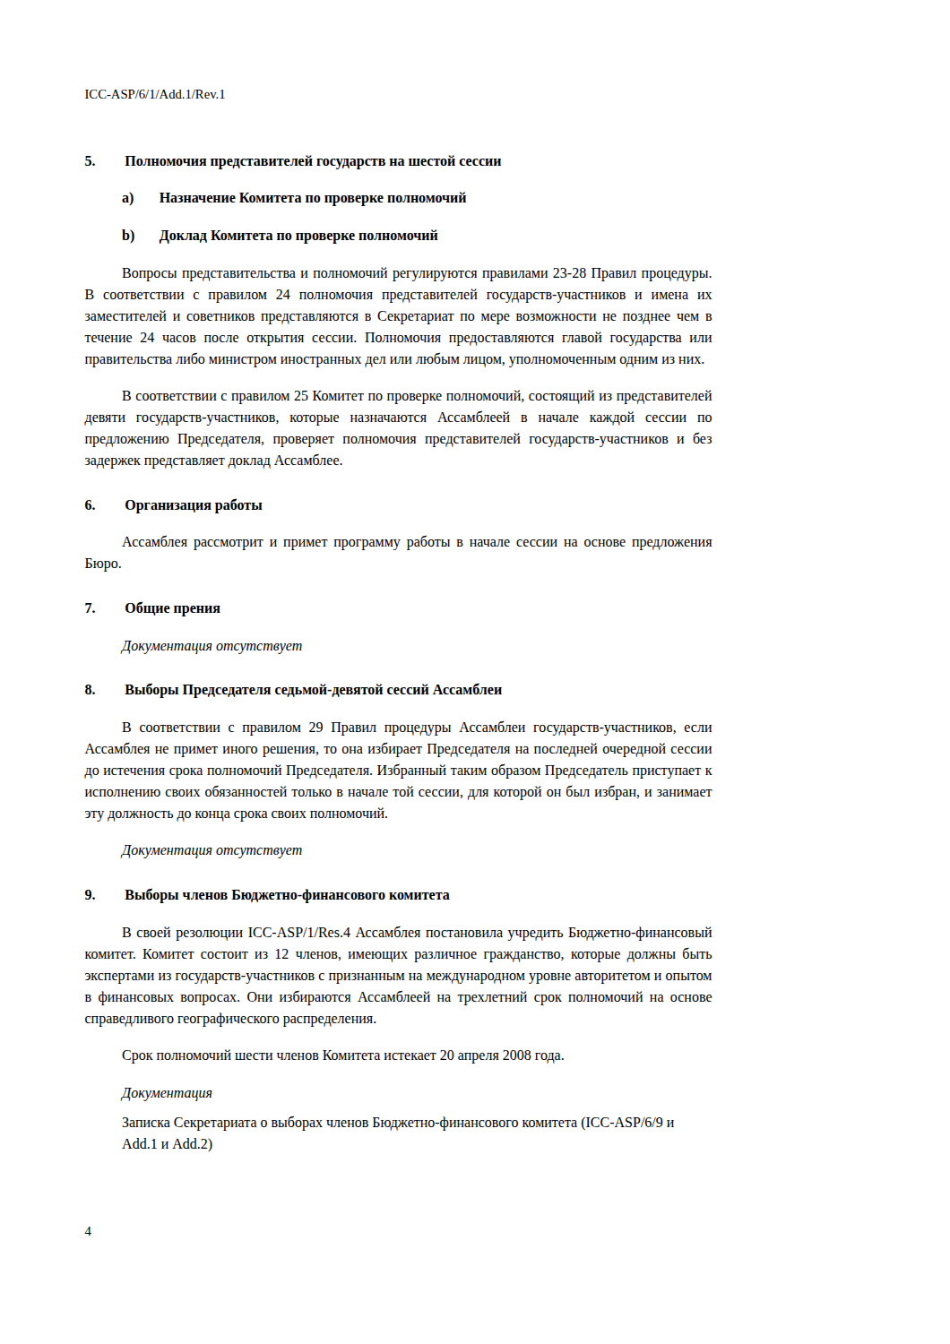ICC-ASP/6/1/Add.1/Rev.1
5. Полномочия представителей государств на шестой сессии
a) Назначение Комитета по проверке полномочий
b) Доклад Комитета по проверке полномочий
Вопросы представительства и полномочий регулируются правилами 23-28 Правил процедуры. В соответствии с правилом 24 полномочия представителей государств-участников и имена их заместителей и советников представляются в Секретариат по мере возможности не позднее чем в течение 24 часов после открытия сессии. Полномочия предоставляются главой государства или правительства либо министром иностранных дел или любым лицом, уполномоченным одним из них.
В соответствии с правилом 25 Комитет по проверке полномочий, состоящий из представителей девяти государств-участников, которые назначаются Ассамблеей в начале каждой сессии по предложению Председателя, проверяет полномочия представителей государств-участников и без задержек представляет доклад Ассамблее.
6. Организация работы
Ассамблея рассмотрит и примет программу работы в начале сессии на основе предложения Бюро.
7. Общие прения
Документация отсутствует
8. Выборы Председателя седьмой-девятой сессий Ассамблеи
В соответствии с правилом 29 Правил процедуры Ассамблеи государств-участников, если Ассамблея не примет иного решения, то она избирает Председателя на последней очередной сессии до истечения срока полномочий Председателя. Избранный таким образом Председатель приступает к исполнению своих обязанностей только в начале той сессии, для которой он был избран, и занимает эту должность до конца срока своих полномочий.
Документация отсутствует
9. Выборы членов Бюджетно-финансового комитета
В своей резолюции ICC-ASP/1/Res.4 Ассамблея постановила учредить Бюджетно-финансовый комитет. Комитет состоит из 12 членов, имеющих различное гражданство, которые должны быть экспертами из государств-участников с признанным на международном уровне авторитетом и опытом в финансовых вопросах. Они избираются Ассамблеей на трехлетний срок полномочий на основе справедливого географического распределения.
Срок полномочий шести членов Комитета истекает 20 апреля 2008 года.
Документация
Записка Секретариата о выборах членов Бюджетно-финансового комитета (ICC-ASP/6/9 и Add.1 и Add.2)
4